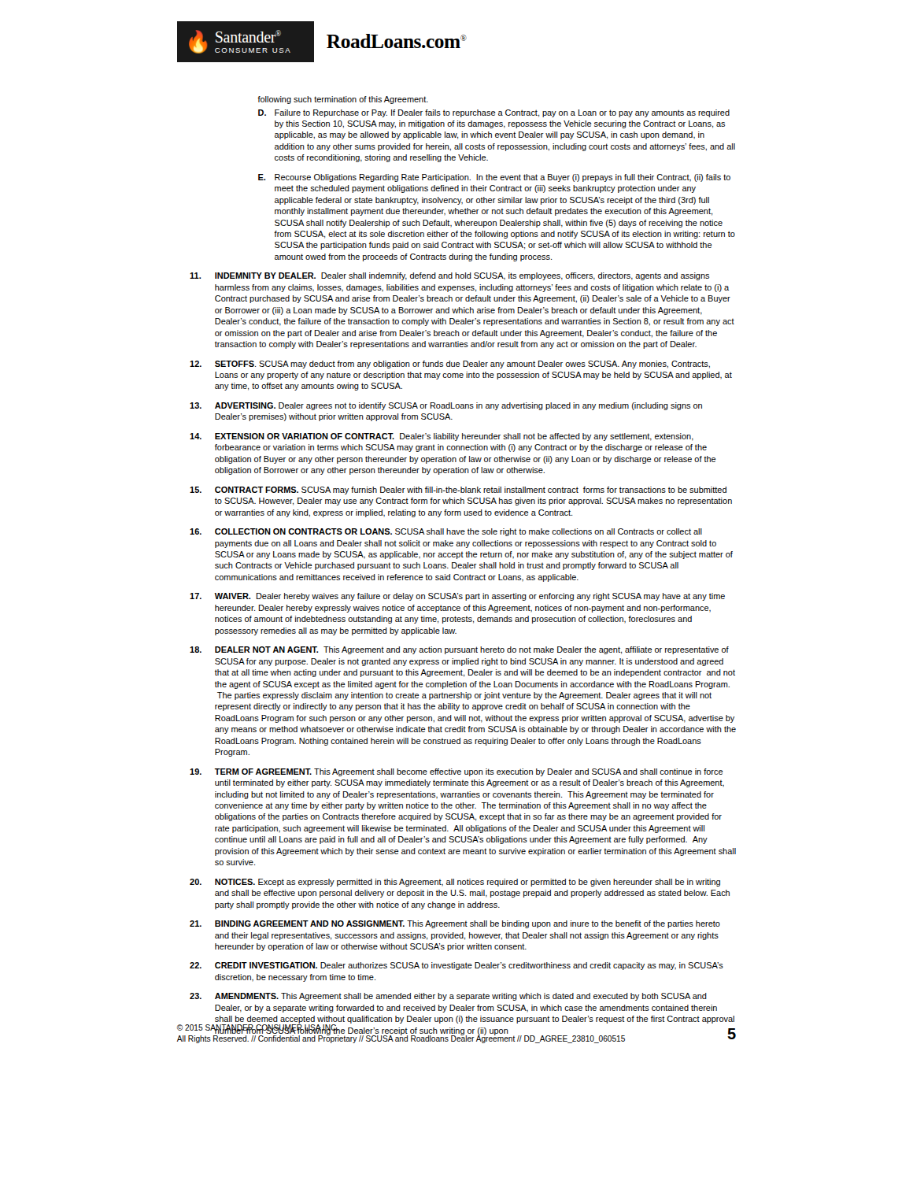🔥
Santander®
CONSUMER USA
RoadLoans.com®
following such termination of this Agreement.
D. Failure to Repurchase or Pay. If Dealer fails to repurchase a Contract, pay on a Loan or to pay any amounts as required by this Section 10, SCUSA may, in mitigation of its damages, repossess the Vehicle securing the Contract or Loans, as applicable, as may be allowed by applicable law, in which event Dealer will pay SCUSA, in cash upon demand, in addition to any other sums provided for herein, all costs of repossession, including court costs and attorneys’ fees, and all costs of reconditioning, storing and reselling the Vehicle.
E. Recourse Obligations Regarding Rate Participation. In the event that a Buyer (i) prepays in full their Contract, (ii) fails to meet the scheduled payment obligations defined in their Contract or (iii) seeks bankruptcy protection under any applicable federal or state bankruptcy, insolvency, or other similar law prior to SCUSA’s receipt of the third (3rd) full monthly installment payment due thereunder, whether or not such default predates the execution of this Agreement, SCUSA shall notify Dealership of such Default, whereupon Dealership shall, within five (5) days of receiving the notice from SCUSA, elect at its sole discretion either of the following options and notify SCUSA of its election in writing: return to SCUSA the participation funds paid on said Contract with SCUSA; or set-off which will allow SCUSA to withhold the amount owed from the proceeds of Contracts during the funding process.
11. INDEMNITY BY DEALER. Dealer shall indemnify, defend and hold SCUSA, its employees, officers, directors, agents and assigns harmless from any claims, losses, damages, liabilities and expenses, including attorneys’ fees and costs of litigation which relate to (i) a Contract purchased by SCUSA and arise from Dealer’s breach or default under this Agreement, (ii) Dealer’s sale of a Vehicle to a Buyer or Borrower or (iii) a Loan made by SCUSA to a Borrower and which arise from Dealer’s breach or default under this Agreement, Dealer’s conduct, the failure of the transaction to comply with Dealer’s representations and warranties in Section 8, or result from any act or omission on the part of Dealer and arise from Dealer’s breach or default under this Agreement, Dealer’s conduct, the failure of the transaction to comply with Dealer’s representations and warranties and/or result from any act or omission on the part of Dealer.
12. SETOFFS. SCUSA may deduct from any obligation or funds due Dealer any amount Dealer owes SCUSA. Any monies, Contracts, Loans or any property of any nature or description that may come into the possession of SCUSA may be held by SCUSA and applied, at any time, to offset any amounts owing to SCUSA.
13. ADVERTISING. Dealer agrees not to identify SCUSA or RoadLoans in any advertising placed in any medium (including signs on Dealer’s premises) without prior written approval from SCUSA.
14. EXTENSION OR VARIATION OF CONTRACT. Dealer’s liability hereunder shall not be affected by any settlement, extension, forbearance or variation in terms which SCUSA may grant in connection with (i) any Contract or by the discharge or release of the obligation of Buyer or any other person thereunder by operation of law or otherwise or (ii) any Loan or by discharge or release of the obligation of Borrower or any other person thereunder by operation of law or otherwise.
15. CONTRACT FORMS. SCUSA may furnish Dealer with fill-in-the-blank retail installment contract forms for transactions to be submitted to SCUSA. However, Dealer may use any Contract form for which SCUSA has given its prior approval. SCUSA makes no representation or warranties of any kind, express or implied, relating to any form used to evidence a Contract.
16. COLLECTION ON CONTRACTS OR LOANS. SCUSA shall have the sole right to make collections on all Contracts or collect all payments due on all Loans and Dealer shall not solicit or make any collections or repossessions with respect to any Contract sold to SCUSA or any Loans made by SCUSA, as applicable, nor accept the return of, nor make any substitution of, any of the subject matter of such Contracts or Vehicle purchased pursuant to such Loans. Dealer shall hold in trust and promptly forward to SCUSA all communications and remittances received in reference to said Contract or Loans, as applicable.
17. WAIVER. Dealer hereby waives any failure or delay on SCUSA’s part in asserting or enforcing any right SCUSA may have at any time hereunder. Dealer hereby expressly waives notice of acceptance of this Agreement, notices of non-payment and non-performance, notices of amount of indebtedness outstanding at any time, protests, demands and prosecution of collection, foreclosures and possessory remedies all as may be permitted by applicable law.
18. DEALER NOT AN AGENT. This Agreement and any action pursuant hereto do not make Dealer the agent, affiliate or representative of SCUSA for any purpose. Dealer is not granted any express or implied right to bind SCUSA in any manner. It is understood and agreed that at all time when acting under and pursuant to this Agreement, Dealer is and will be deemed to be an independent contractor and not the agent of SCUSA except as the limited agent for the completion of the Loan Documents in accordance with the RoadLoans Program. The parties expressly disclaim any intention to create a partnership or joint venture by the Agreement. Dealer agrees that it will not represent directly or indirectly to any person that it has the ability to approve credit on behalf of SCUSA in connection with the RoadLoans Program for such person or any other person, and will not, without the express prior written approval of SCUSA, advertise by any means or method whatsoever or otherwise indicate that credit from SCUSA is obtainable by or through Dealer in accordance with the RoadLoans Program. Nothing contained herein will be construed as requiring Dealer to offer only Loans through the RoadLoans Program.
19. TERM OF AGREEMENT. This Agreement shall become effective upon its execution by Dealer and SCUSA and shall continue in force until terminated by either party. SCUSA may immediately terminate this Agreement or as a result of Dealer’s breach of this Agreement, including but not limited to any of Dealer’s representations, warranties or covenants therein. This Agreement may be terminated for convenience at any time by either party by written notice to the other. The termination of this Agreement shall in no way affect the obligations of the parties on Contracts therefore acquired by SCUSA, except that in so far as there may be an agreement provided for rate participation, such agreement will likewise be terminated. All obligations of the Dealer and SCUSA under this Agreement will continue until all Loans are paid in full and all of Dealer’s and SCUSA’s obligations under this Agreement are fully performed. Any provision of this Agreement which by their sense and context are meant to survive expiration or earlier termination of this Agreement shall so survive.
20. NOTICES. Except as expressly permitted in this Agreement, all notices required or permitted to be given hereunder shall be in writing and shall be effective upon personal delivery or deposit in the U.S. mail, postage prepaid and properly addressed as stated below. Each party shall promptly provide the other with notice of any change in address.
21. BINDING AGREEMENT AND NO ASSIGNMENT. This Agreement shall be binding upon and inure to the benefit of the parties hereto and their legal representatives, successors and assigns, provided, however, that Dealer shall not assign this Agreement or any rights hereunder by operation of law or otherwise without SCUSA’s prior written consent.
22. CREDIT INVESTIGATION. Dealer authorizes SCUSA to investigate Dealer’s creditworthiness and credit capacity as may, in SCUSA’s discretion, be necessary from time to time.
23. AMENDMENTS. This Agreement shall be amended either by a separate writing which is dated and executed by both SCUSA and Dealer, or by a separate writing forwarded to and received by Dealer from SCUSA, in which case the amendments contained therein shall be deemed accepted without qualification by Dealer upon (i) the issuance pursuant to Dealer’s request of the first Contract approval number from SCUSA following the Dealer’s receipt of such writing or (ii) upon
© 2015 SANTANDER CONSUMER USA INC.
All Rights Reserved. // Confidential and Proprietary // SCUSA and Roadloans Dealer Agreement // DD_AGREE_23810_060515
5